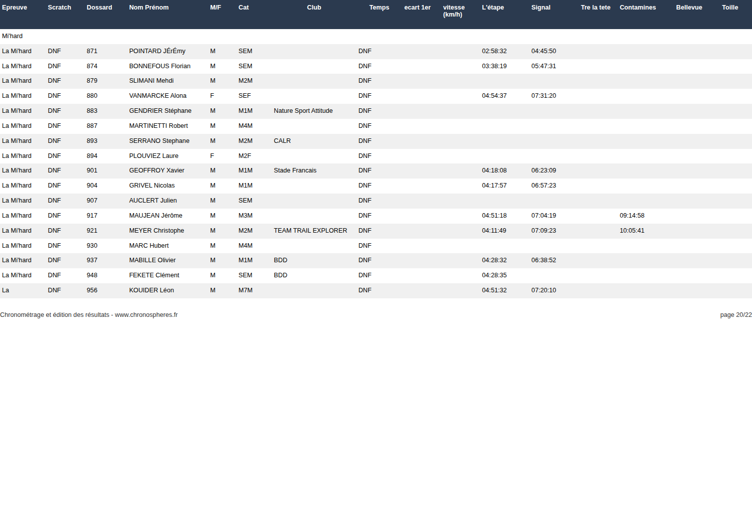| Epreuve | Scratch | Dossard | Nom Prénom | M/F | Cat | Club | Temps | ecart 1er | vitesse (km/h) | L'étape | Signal | Tre la tete | Contamines | Bellevue | Toille |
| --- | --- | --- | --- | --- | --- | --- | --- | --- | --- | --- | --- | --- | --- | --- | --- |
| Mi'hard | | | | | | | | | | | | | | | |
| La Mi'hard | DNF | 871 | POINTARD JÉrÉmy | M | SEM | | DNF | | | 02:58:32 | 04:45:50 | | | | |
| La Mi'hard | DNF | 874 | BONNEFOUS Florian | M | SEM | | DNF | | | 03:38:19 | 05:47:31 | | | | |
| La Mi'hard | DNF | 879 | SLIMANI Mehdi | M | M2M | | DNF | | | | | | | | |
| La Mi'hard | DNF | 880 | VANMARCKE Alona | F | SEF | | DNF | | | 04:54:37 | 07:31:20 | | | | |
| La Mi'hard | DNF | 883 | GENDRIER Stéphane | M | M1M | Nature Sport Attitude | DNF | | | | | | | | |
| La Mi'hard | DNF | 887 | MARTINETTI Robert | M | M4M | | DNF | | | | | | | | |
| La Mi'hard | DNF | 893 | SERRANO Stephane | M | M2M | CALR | DNF | | | | | | | | |
| La Mi'hard | DNF | 894 | PLOUVIEZ Laure | F | M2F | | DNF | | | | | | | | |
| La Mi'hard | DNF | 901 | GEOFFROY Xavier | M | M1M | Stade Francais | DNF | | | 04:18:08 | 06:23:09 | | | | |
| La Mi'hard | DNF | 904 | GRIVEL Nicolas | M | M1M | | DNF | | | 04:17:57 | 06:57:23 | | | | |
| La Mi'hard | DNF | 907 | AUCLERT Julien | M | SEM | | DNF | | | | | | | | |
| La Mi'hard | DNF | 917 | MAUJEAN Jérôme | M | M3M | | DNF | | | 04:51:18 | 07:04:19 | | 09:14:58 | | |
| La Mi'hard | DNF | 921 | MEYER Christophe | M | M2M | TEAM TRAIL EXPLORER | DNF | | | 04:11:49 | 07:09:23 | | 10:05:41 | | |
| La Mi'hard | DNF | 930 | MARC Hubert | M | M4M | | DNF | | | | | | | | |
| La Mi'hard | DNF | 937 | MABILLE Olivier | M | M1M | BDD | DNF | | | 04:28:32 | 06:38:52 | | | | |
| La Mi'hard | DNF | 948 | FEKETE Clément | M | SEM | BDD | DNF | | | 04:28:35 | | | | | |
| La | DNF | 956 | KOUIDER Léon | M | M7M | | DNF | | | 04:51:32 | 07:20:10 | | | | |
Chronométrage et édition des résultats - www.chronospheres.fr
page 20/22